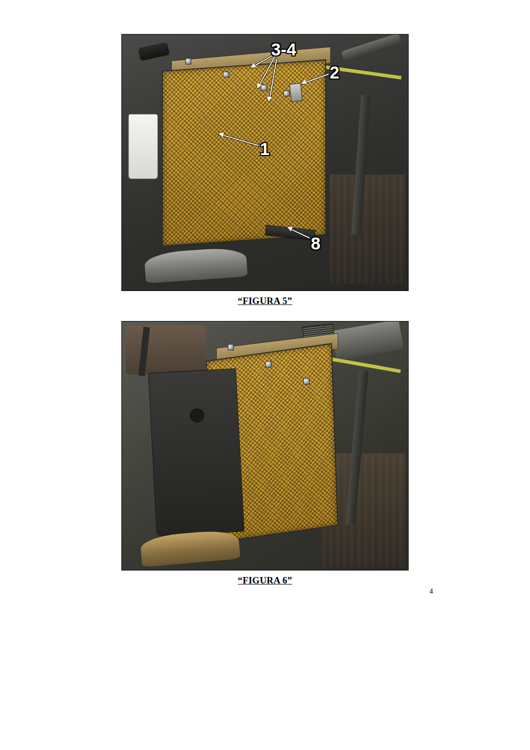3-4
2
1
8
“FIGURA 5”
“FIGURA 6”
4